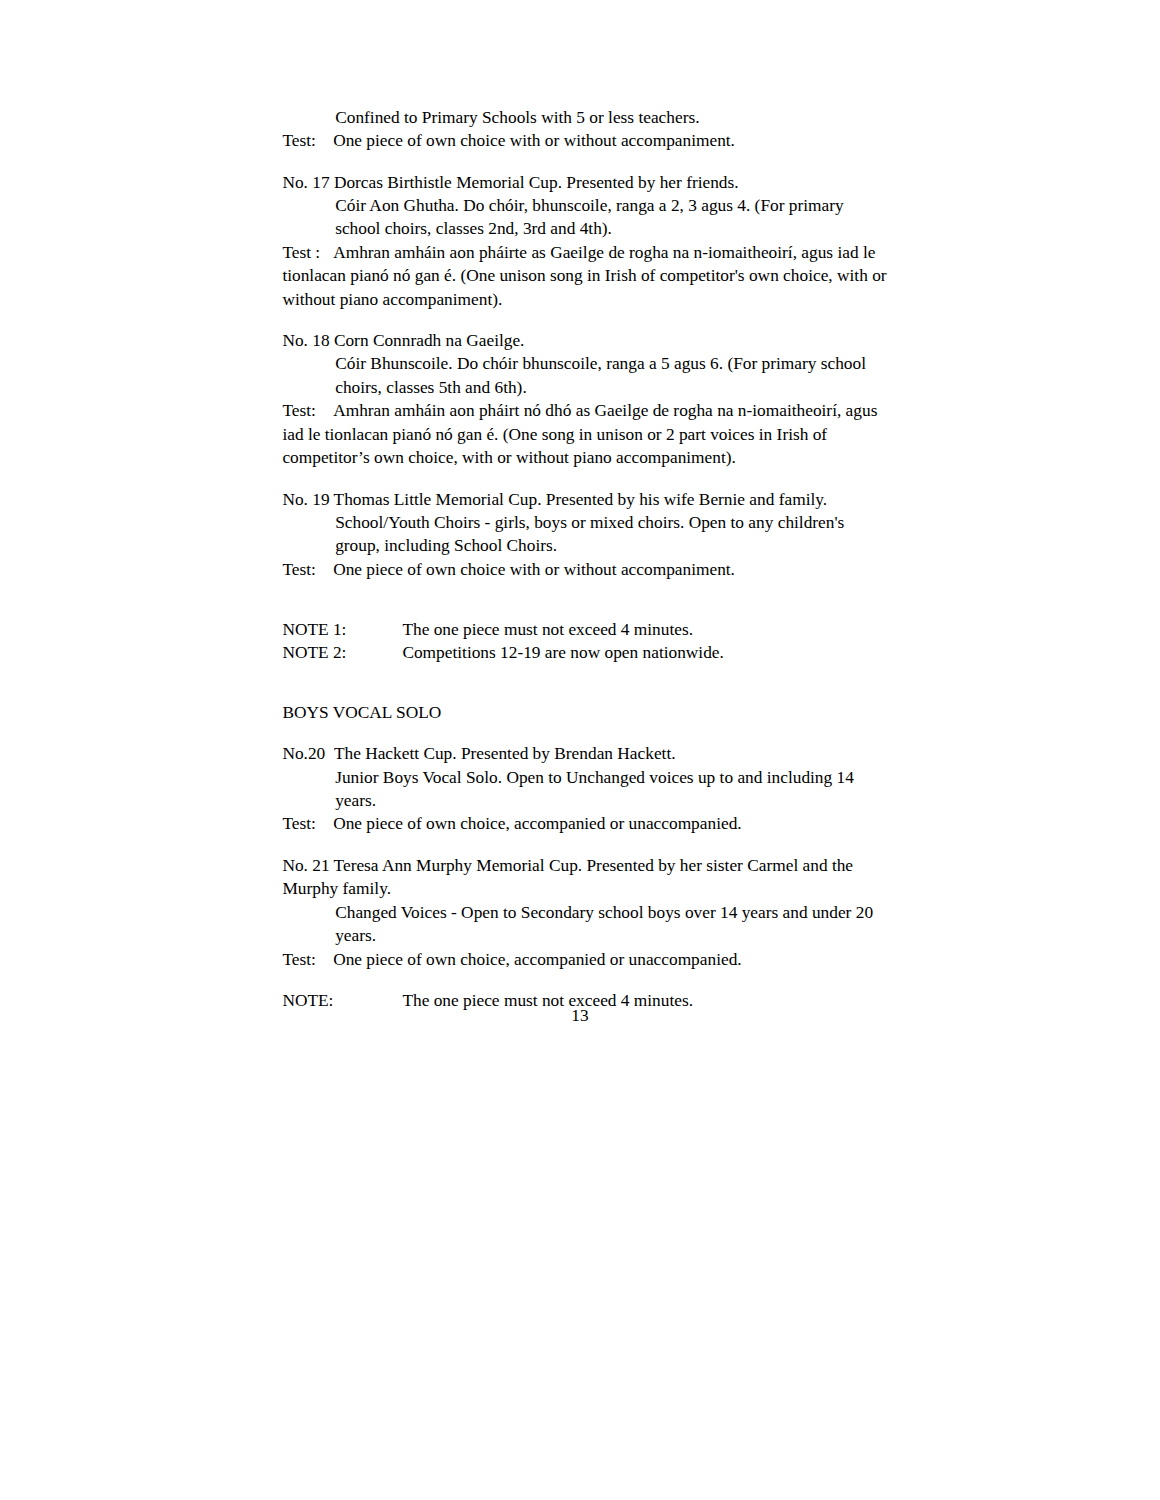Confined to Primary Schools with 5 or less teachers.
Test: One piece of own choice with or without accompaniment.
No. 17 Dorcas Birthistle Memorial Cup. Presented by her friends.
Cóir Aon Ghutha. Do chóir, bhunscoile, ranga a 2, 3 agus 4. (For primary school choirs, classes 2nd, 3rd and 4th).
Test : Amhran amháin aon pháirte as Gaeilge de rogha na n-iomaitheoirí, agus iad le tionlacan pianó nó gan é. (One unison song in Irish of competitor's own choice, with or without piano accompaniment).
No. 18 Corn Connradh na Gaeilge.
Cóir Bhunscoile. Do chóir bhunscoile, ranga a 5 agus 6. (For primary school choirs, classes 5th and 6th).
Test: Amhran amháin aon pháirt nó dhó as Gaeilge de rogha na n-iomaitheoirí, agus iad le tionlacan pianó nó gan é. (One song in unison or 2 part voices in Irish of competitor’s own choice, with or without piano accompaniment).
No. 19 Thomas Little Memorial Cup. Presented by his wife Bernie and family.
School/Youth Choirs - girls, boys or mixed choirs. Open to any children's group, including School Choirs.
Test: One piece of own choice with or without accompaniment.
NOTE 1: The one piece must not exceed 4 minutes.
NOTE 2: Competitions 12-19 are now open nationwide.
BOYS VOCAL SOLO
No.20 The Hackett Cup. Presented by Brendan Hackett.
Junior Boys Vocal Solo. Open to Unchanged voices up to and including 14 years.
Test: One piece of own choice, accompanied or unaccompanied.
No. 21 Teresa Ann Murphy Memorial Cup. Presented by her sister Carmel and the Murphy family.
Changed Voices - Open to Secondary school boys over 14 years and under 20 years.
Test: One piece of own choice, accompanied or unaccompanied.
NOTE: The one piece must not exceed 4 minutes.
13